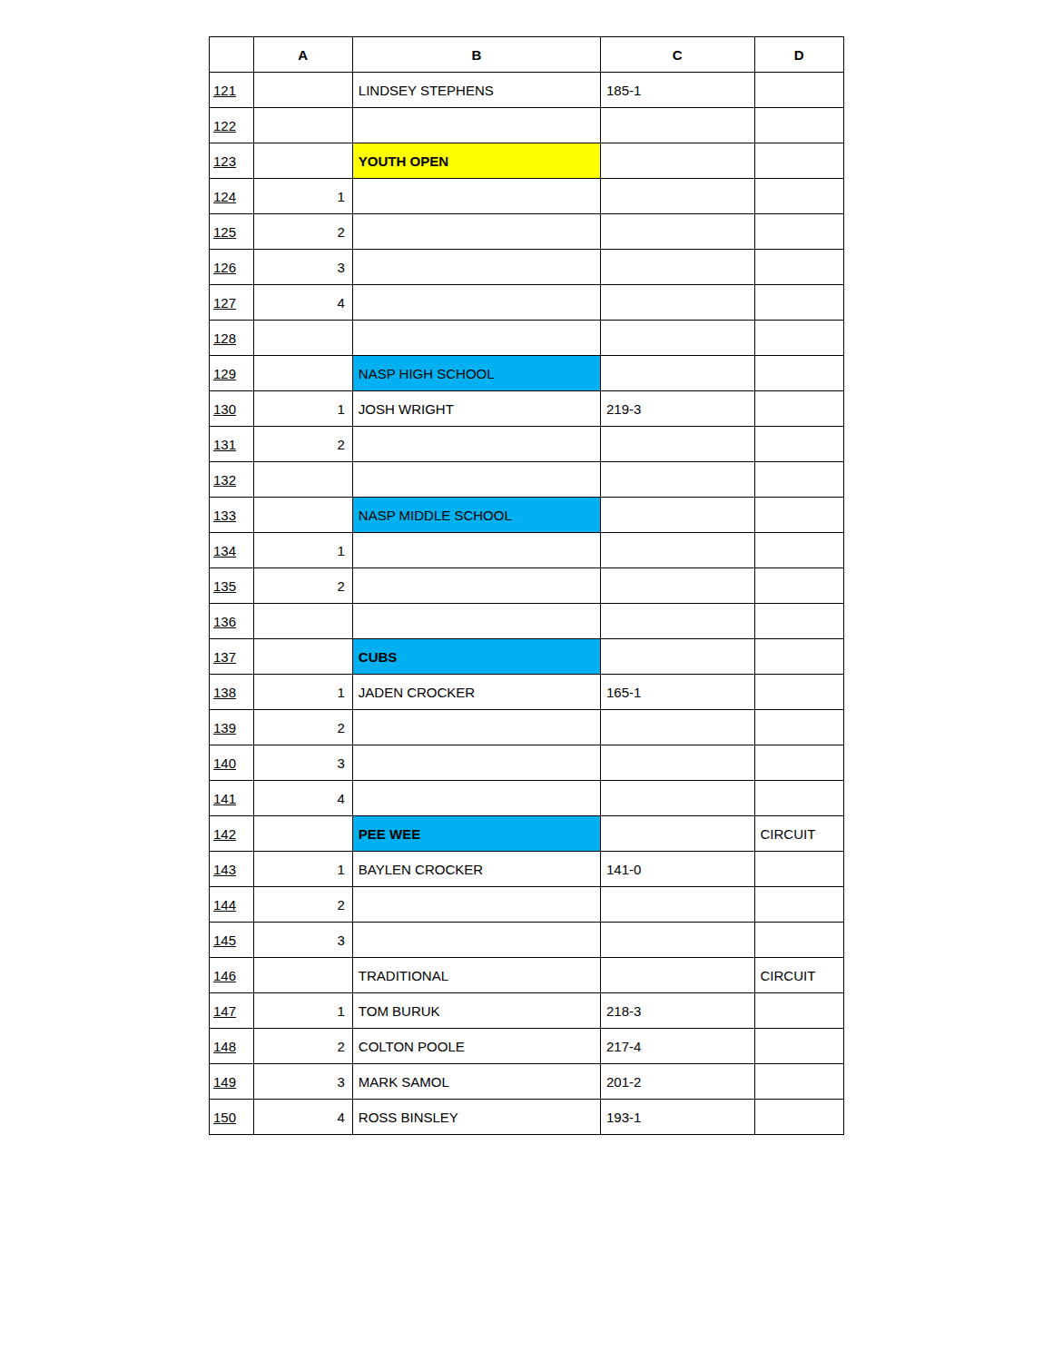| | A | B | C | D |
| --- | --- | --- | --- | --- |
| 121 | | LINDSEY STEPHENS | 185-1 | |
| 122 | | | | |
| 123 | | YOUTH OPEN | | |
| 124 | 1 | | | |
| 125 | 2 | | | |
| 126 | 3 | | | |
| 127 | 4 | | | |
| 128 | | | | |
| 129 | | NASP HIGH SCHOOL | | |
| 130 | 1 | JOSH WRIGHT | 219-3 | |
| 131 | 2 | | | |
| 132 | | | | |
| 133 | | NASP MIDDLE SCHOOL | | |
| 134 | 1 | | | |
| 135 | 2 | | | |
| 136 | | | | |
| 137 | | CUBS | | |
| 138 | 1 | JADEN CROCKER | 165-1 | |
| 139 | 2 | | | |
| 140 | 3 | | | |
| 141 | 4 | | | |
| 142 | | PEE WEE | | CIRCUIT |
| 143 | 1 | BAYLEN CROCKER | 141-0 | |
| 144 | 2 | | | |
| 145 | 3 | | | |
| 146 | | TRADITIONAL | | CIRCUIT |
| 147 | 1 | TOM BURUK | 218-3 | |
| 148 | 2 | COLTON POOLE | 217-4 | |
| 149 | 3 | MARK SAMOL | 201-2 | |
| 150 | 4 | ROSS BINSLEY | 193-1 | |